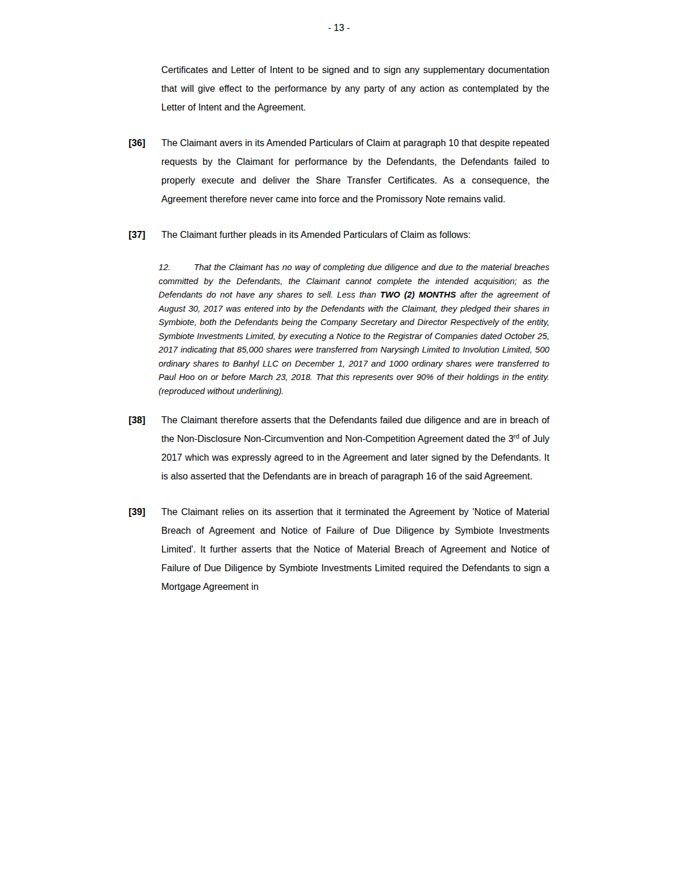- 13 -
Certificates and Letter of Intent to be signed and to sign any supplementary documentation that will give effect to the performance by any party of any action as contemplated by the Letter of Intent and the Agreement.
[36]
The Claimant avers in its Amended Particulars of Claim at paragraph 10 that despite repeated requests by the Claimant for performance by the Defendants, the Defendants failed to properly execute and deliver the Share Transfer Certificates. As a consequence, the Agreement therefore never came into force and the Promissory Note remains valid.
[37]
The Claimant further pleads in its Amended Particulars of Claim as follows:
12. That the Claimant has no way of completing due diligence and due to the material breaches committed by the Defendants, the Claimant cannot complete the intended acquisition; as the Defendants do not have any shares to sell. Less than TWO (2) MONTHS after the agreement of August 30, 2017 was entered into by the Defendants with the Claimant, they pledged their shares in Symbiote, both the Defendants being the Company Secretary and Director Respectively of the entity, Symbiote Investments Limited, by executing a Notice to the Registrar of Companies dated October 25, 2017 indicating that 85,000 shares were transferred from Narysingh Limited to Involution Limited, 500 ordinary shares to Banhyl LLC on December 1, 2017 and 1000 ordinary shares were transferred to Paul Hoo on or before March 23, 2018. That this represents over 90% of their holdings in the entity. (reproduced without underlining).
[38]
The Claimant therefore asserts that the Defendants failed due diligence and are in breach of the Non-Disclosure Non-Circumvention and Non-Competition Agreement dated the 3rd of July 2017 which was expressly agreed to in the Agreement and later signed by the Defendants. It is also asserted that the Defendants are in breach of paragraph 16 of the said Agreement.
[39]
The Claimant relies on its assertion that it terminated the Agreement by 'Notice of Material Breach of Agreement and Notice of Failure of Due Diligence by Symbiote Investments Limited'. It further asserts that the Notice of Material Breach of Agreement and Notice of Failure of Due Diligence by Symbiote Investments Limited required the Defendants to sign a Mortgage Agreement in